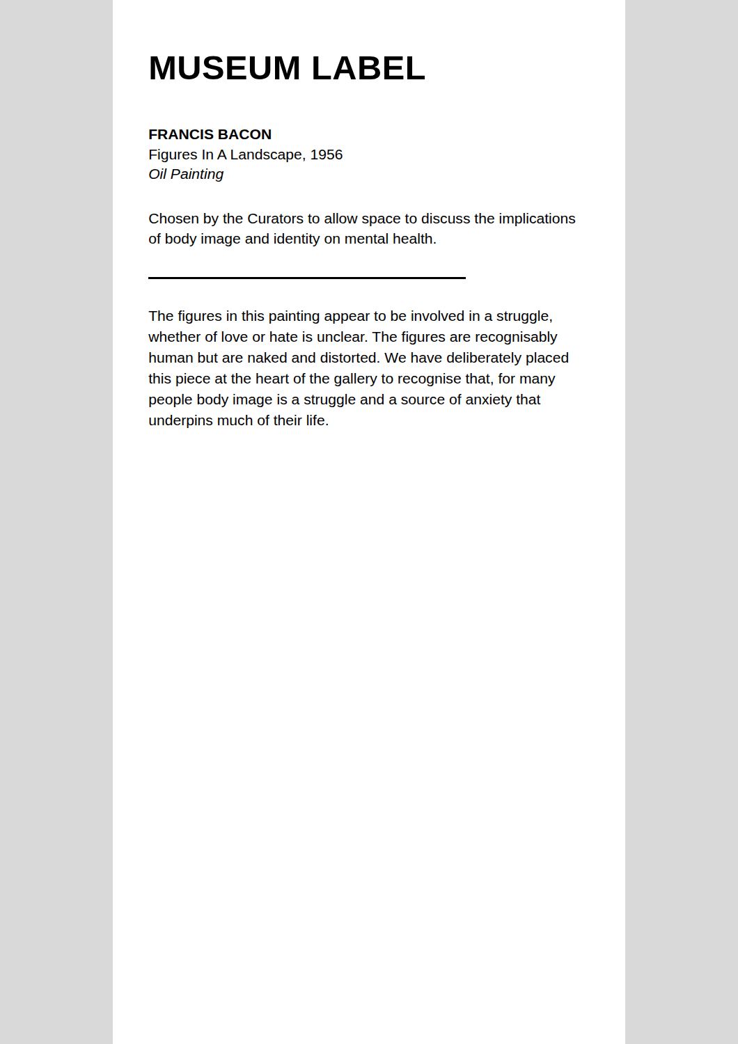MUSEUM LABEL
FRANCIS BACON
Figures In A Landscape, 1956
Oil Painting
Chosen by the Curators to allow space to discuss the implications of body image and identity on mental health.
The figures in this painting appear to be involved in a struggle, whether of love or hate is unclear. The figures are recognisably human but are naked and distorted. We have deliberately placed this piece at the heart of the gallery to recognise that, for many people body image is a struggle and a source of anxiety that underpins much of their life.